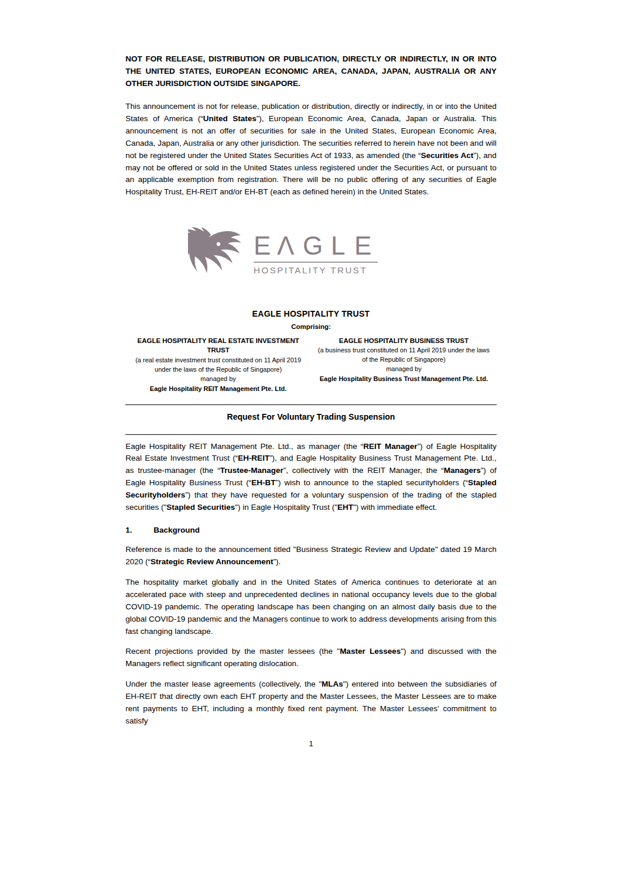NOT FOR RELEASE, DISTRIBUTION OR PUBLICATION, DIRECTLY OR INDIRECTLY, IN OR INTO THE UNITED STATES, EUROPEAN ECONOMIC AREA, CANADA, JAPAN, AUSTRALIA OR ANY OTHER JURISDICTION OUTSIDE SINGAPORE.
This announcement is not for release, publication or distribution, directly or indirectly, in or into the United States of America (“United States”), European Economic Area, Canada, Japan or Australia. This announcement is not an offer of securities for sale in the United States, European Economic Area, Canada, Japan, Australia or any other jurisdiction. The securities referred to herein have not been and will not be registered under the United States Securities Act of 1933, as amended (the “Securities Act”), and may not be offered or sold in the United States unless registered under the Securities Act, or pursuant to an applicable exemption from registration. There will be no public offering of any securities of Eagle Hospitality Trust, EH-REIT and/or EH-BT (each as defined herein) in the United States.
E Λ G L E HOSPITALITY TRUST
EAGLE HOSPITALITY TRUST
Comprising:
| EAGLE HOSPITALITY REAL ESTATE INVESTMENT TRUST (a real estate investment trust constituted on 11 April 2019 under the laws of the Republic of Singapore) managed by Eagle Hospitality REIT Management Pte. Ltd. | EAGLE HOSPITALITY BUSINESS TRUST (a business trust constituted on 11 April 2019 under the laws of the Republic of Singapore) managed by Eagle Hospitality Business Trust Management Pte. Ltd. |
Request For Voluntary Trading Suspension
Eagle Hospitality REIT Management Pte. Ltd., as manager (the “REIT Manager”) of Eagle Hospitality Real Estate Investment Trust (“EH-REIT”), and Eagle Hospitality Business Trust Management Pte. Ltd., as trustee-manager (the “Trustee-Manager”, collectively with the REIT Manager, the “Managers”) of Eagle Hospitality Business Trust (“EH-BT”) wish to announce to the stapled securityholders (“Stapled Securityholders”) that they have requested for a voluntary suspension of the trading of the stapled securities ("Stapled Securities") in Eagle Hospitality Trust ("EHT") with immediate effect.
1. Background
Reference is made to the announcement titled "Business Strategic Review and Update" dated 19 March 2020 (“Strategic Review Announcement”).
The hospitality market globally and in the United States of America continues to deteriorate at an accelerated pace with steep and unprecedented declines in national occupancy levels due to the global COVID-19 pandemic. The operating landscape has been changing on an almost daily basis due to the global COVID-19 pandemic and the Managers continue to work to address developments arising from this fast changing landscape.
Recent projections provided by the master lessees (the "Master Lessees") and discussed with the Managers reflect significant operating dislocation.
Under the master lease agreements (collectively, the "MLAs") entered into between the subsidiaries of EH-REIT that directly own each EHT property and the Master Lessees, the Master Lessees are to make rent payments to EHT, including a monthly fixed rent payment. The Master Lessees' commitment to satisfy
1